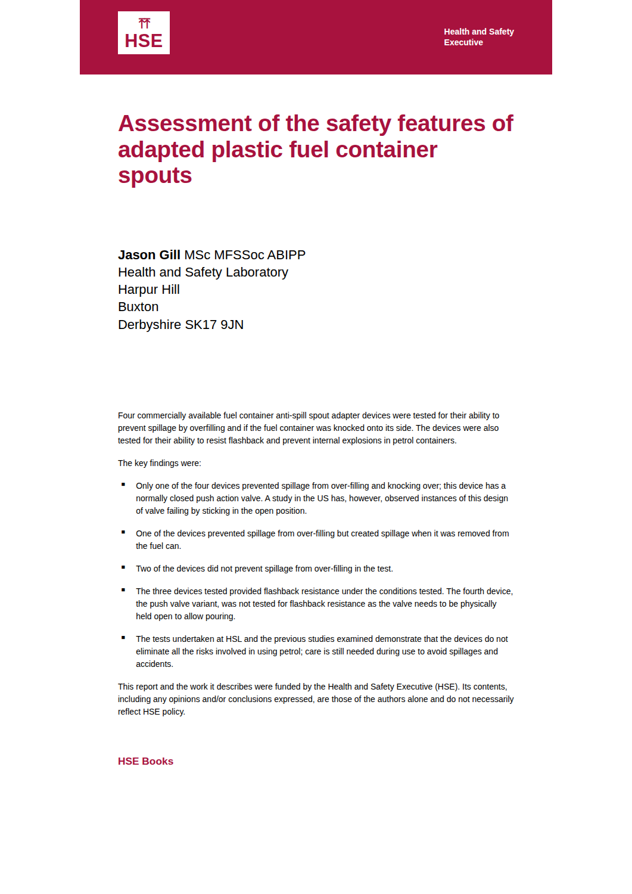⤒⤒ HSE
Health and Safety
Executive
Assessment of the safety features of adapted plastic fuel container spouts
Jason Gill MSc MFSSoc ABIPP
Health and Safety Laboratory
Harpur Hill
Buxton
Derbyshire SK17 9JN
Four commercially available fuel container anti-spill spout adapter devices were tested for their ability to prevent spillage by overfilling and if the fuel container was knocked onto its side. The devices were also tested for their ability to resist flashback and prevent internal explosions in petrol containers.
The key findings were:
Only one of the four devices prevented spillage from over-filling and knocking over; this device has a normally closed push action valve. A study in the US has, however, observed instances of this design of valve failing by sticking in the open position.
One of the devices prevented spillage from over-filling but created spillage when it was removed from the fuel can.
Two of the devices did not prevent spillage from over-filling in the test.
The three devices tested provided flashback resistance under the conditions tested. The fourth device, the push valve variant, was not tested for flashback resistance as the valve needs to be physically held open to allow pouring.
The tests undertaken at HSL and the previous studies examined demonstrate that the devices do not eliminate all the risks involved in using petrol; care is still needed during use to avoid spillages and accidents.
This report and the work it describes were funded by the Health and Safety Executive (HSE). Its contents, including any opinions and/or conclusions expressed, are those of the authors alone and do not necessarily reflect HSE policy.
HSE Books